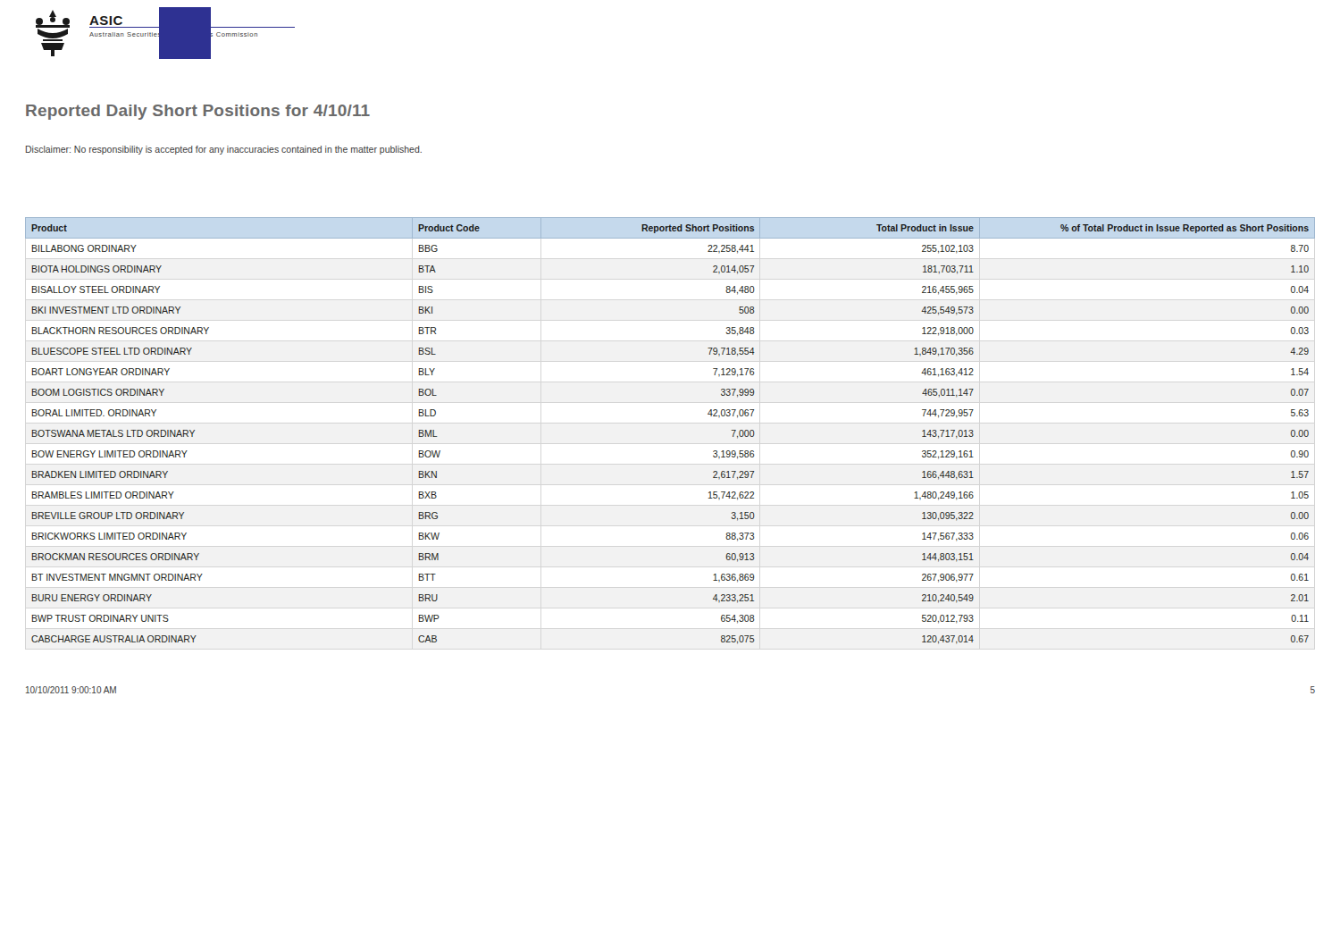ASIC
Australian Securities & Investments Commission
Reported Daily Short Positions for 4/10/11
Disclaimer: No responsibility is accepted for any inaccuracies contained in the matter published.
| Product | Product Code | Reported Short Positions | Total Product in Issue | % of Total Product in Issue Reported as Short Positions |
| --- | --- | --- | --- | --- |
| BILLABONG ORDINARY | BBG | 22,258,441 | 255,102,103 | 8.70 |
| BIOTA HOLDINGS ORDINARY | BTA | 2,014,057 | 181,703,711 | 1.10 |
| BISALLOY STEEL ORDINARY | BIS | 84,480 | 216,455,965 | 0.04 |
| BKI INVESTMENT LTD ORDINARY | BKI | 508 | 425,549,573 | 0.00 |
| BLACKTHORN RESOURCES ORDINARY | BTR | 35,848 | 122,918,000 | 0.03 |
| BLUESCOPE STEEL LTD ORDINARY | BSL | 79,718,554 | 1,849,170,356 | 4.29 |
| BOART LONGYEAR ORDINARY | BLY | 7,129,176 | 461,163,412 | 1.54 |
| BOOM LOGISTICS ORDINARY | BOL | 337,999 | 465,011,147 | 0.07 |
| BORAL LIMITED. ORDINARY | BLD | 42,037,067 | 744,729,957 | 5.63 |
| BOTSWANA METALS LTD ORDINARY | BML | 7,000 | 143,717,013 | 0.00 |
| BOW ENERGY LIMITED ORDINARY | BOW | 3,199,586 | 352,129,161 | 0.90 |
| BRADKEN LIMITED ORDINARY | BKN | 2,617,297 | 166,448,631 | 1.57 |
| BRAMBLES LIMITED ORDINARY | BXB | 15,742,622 | 1,480,249,166 | 1.05 |
| BREVILLE GROUP LTD ORDINARY | BRG | 3,150 | 130,095,322 | 0.00 |
| BRICKWORKS LIMITED ORDINARY | BKW | 88,373 | 147,567,333 | 0.06 |
| BROCKMAN RESOURCES ORDINARY | BRM | 60,913 | 144,803,151 | 0.04 |
| BT INVESTMENT MNGMNT ORDINARY | BTT | 1,636,869 | 267,906,977 | 0.61 |
| BURU ENERGY ORDINARY | BRU | 4,233,251 | 210,240,549 | 2.01 |
| BWP TRUST ORDINARY UNITS | BWP | 654,308 | 520,012,793 | 0.11 |
| CABCHARGE AUSTRALIA ORDINARY | CAB | 825,075 | 120,437,014 | 0.67 |
10/10/2011 9:00:10 AM 5